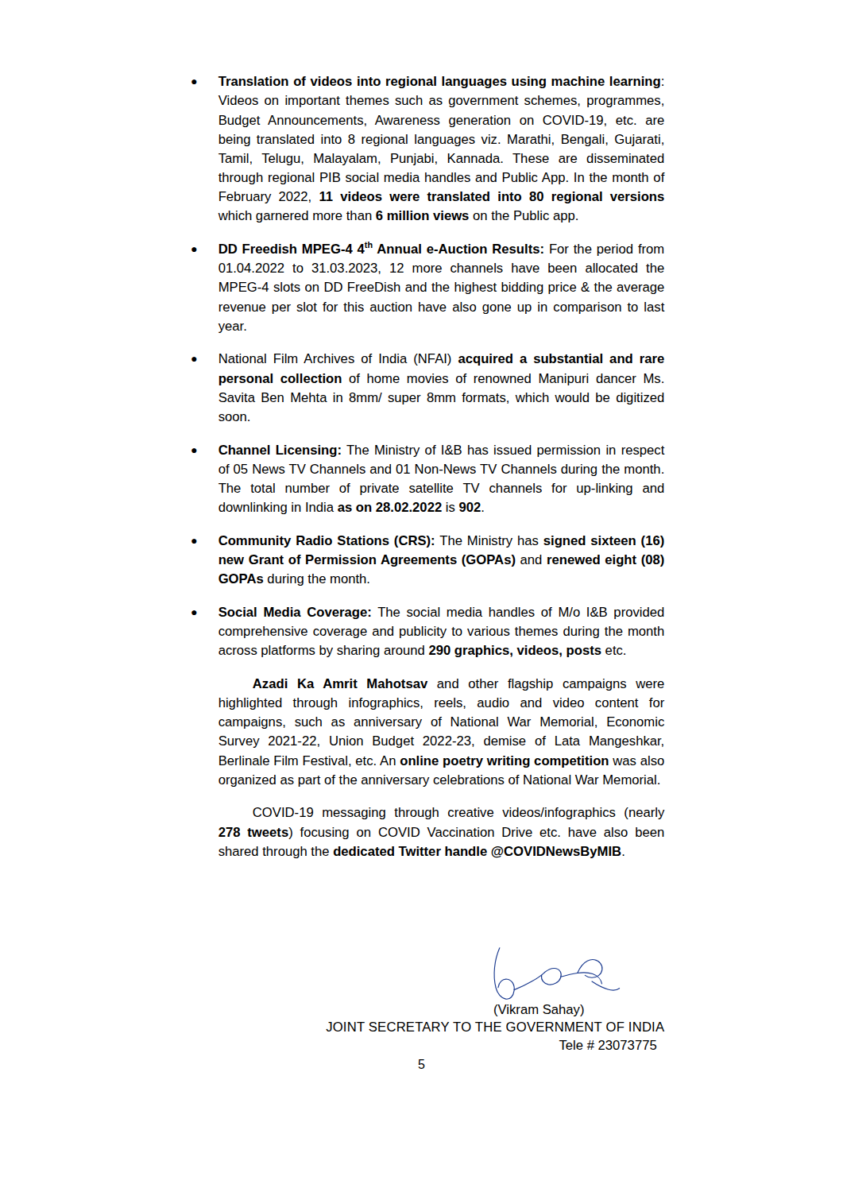Translation of videos into regional languages using machine learning: Videos on important themes such as government schemes, programmes, Budget Announcements, Awareness generation on COVID-19, etc. are being translated into 8 regional languages viz. Marathi, Bengali, Gujarati, Tamil, Telugu, Malayalam, Punjabi, Kannada. These are disseminated through regional PIB social media handles and Public App. In the month of February 2022, 11 videos were translated into 80 regional versions which garnered more than 6 million views on the Public app.
DD Freedish MPEG-4 4th Annual e-Auction Results: For the period from 01.04.2022 to 31.03.2023, 12 more channels have been allocated the MPEG-4 slots on DD FreeDish and the highest bidding price & the average revenue per slot for this auction have also gone up in comparison to last year.
National Film Archives of India (NFAI) acquired a substantial and rare personal collection of home movies of renowned Manipuri dancer Ms. Savita Ben Mehta in 8mm/ super 8mm formats, which would be digitized soon.
Channel Licensing: The Ministry of I&B has issued permission in respect of 05 News TV Channels and 01 Non-News TV Channels during the month. The total number of private satellite TV channels for up-linking and downlinking in India as on 28.02.2022 is 902.
Community Radio Stations (CRS): The Ministry has signed sixteen (16) new Grant of Permission Agreements (GOPAs) and renewed eight (08) GOPAs during the month.
Social Media Coverage: The social media handles of M/o I&B provided comprehensive coverage and publicity to various themes during the month across platforms by sharing around 290 graphics, videos, posts etc.
Azadi Ka Amrit Mahotsav and other flagship campaigns were highlighted through infographics, reels, audio and video content for campaigns, such as anniversary of National War Memorial, Economic Survey 2021-22, Union Budget 2022-23, demise of Lata Mangeshkar, Berlinale Film Festival, etc. An online poetry writing competition was also organized as part of the anniversary celebrations of National War Memorial.
COVID-19 messaging through creative videos/infographics (nearly 278 tweets) focusing on COVID Vaccination Drive etc. have also been shared through the dedicated Twitter handle @COVIDNewsByMIB.
(Vikram Sahay)
JOINT SECRETARY TO THE GOVERNMENT OF INDIA
Tele # 23073775
5